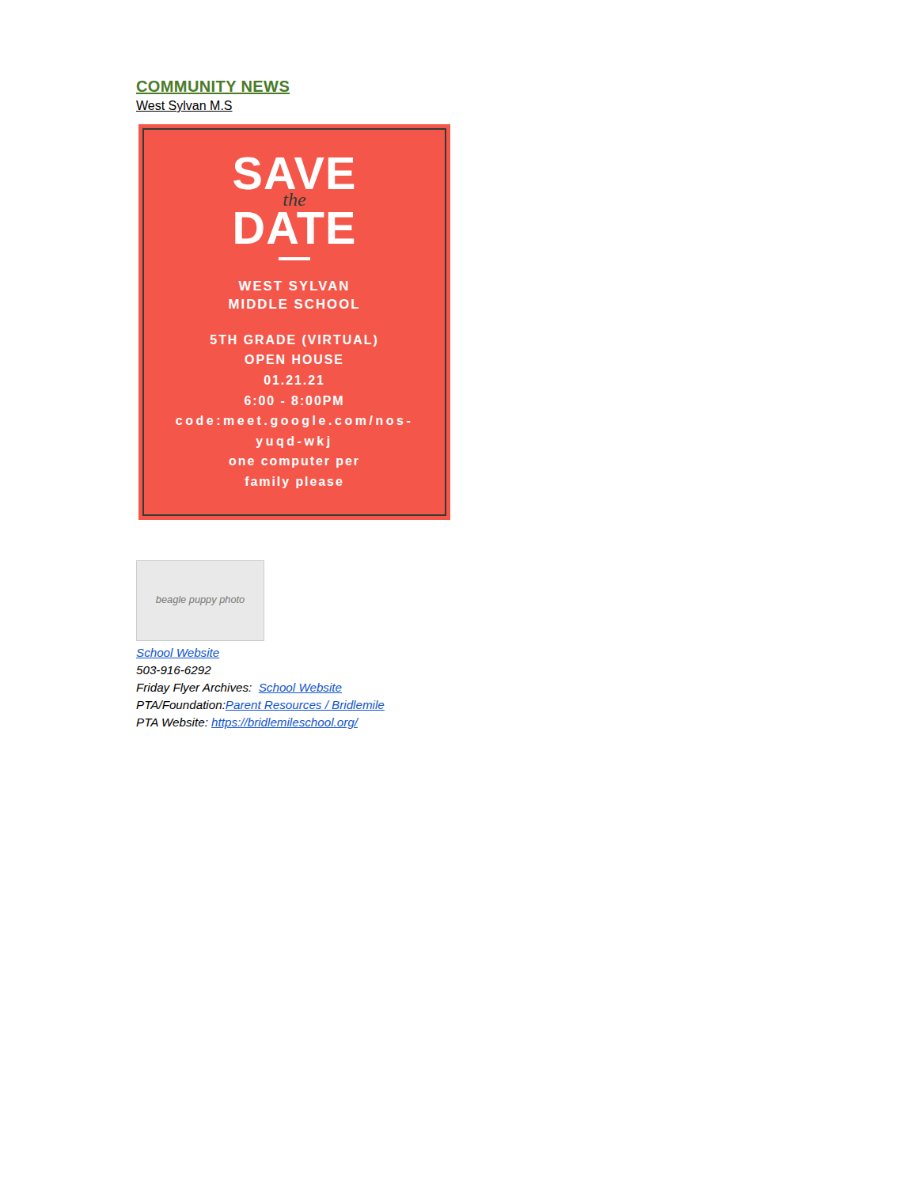COMMUNITY NEWS
West Sylvan M.S
SAVE
the
DATE
WEST SYLVAN
MIDDLE SCHOOL
5TH GRADE (VIRTUAL)
OPEN HOUSE
01.21.21
6:00 - 8:00PM
code:meet.google.com/nos-yuqd-wkj one computer per
family please
beagle puppy photo
School Website
503-916-6292
Friday Flyer Archives: School Website
PTA/Foundation:Parent Resources / Bridlemile
PTA Website: https://bridlemileschool.org/